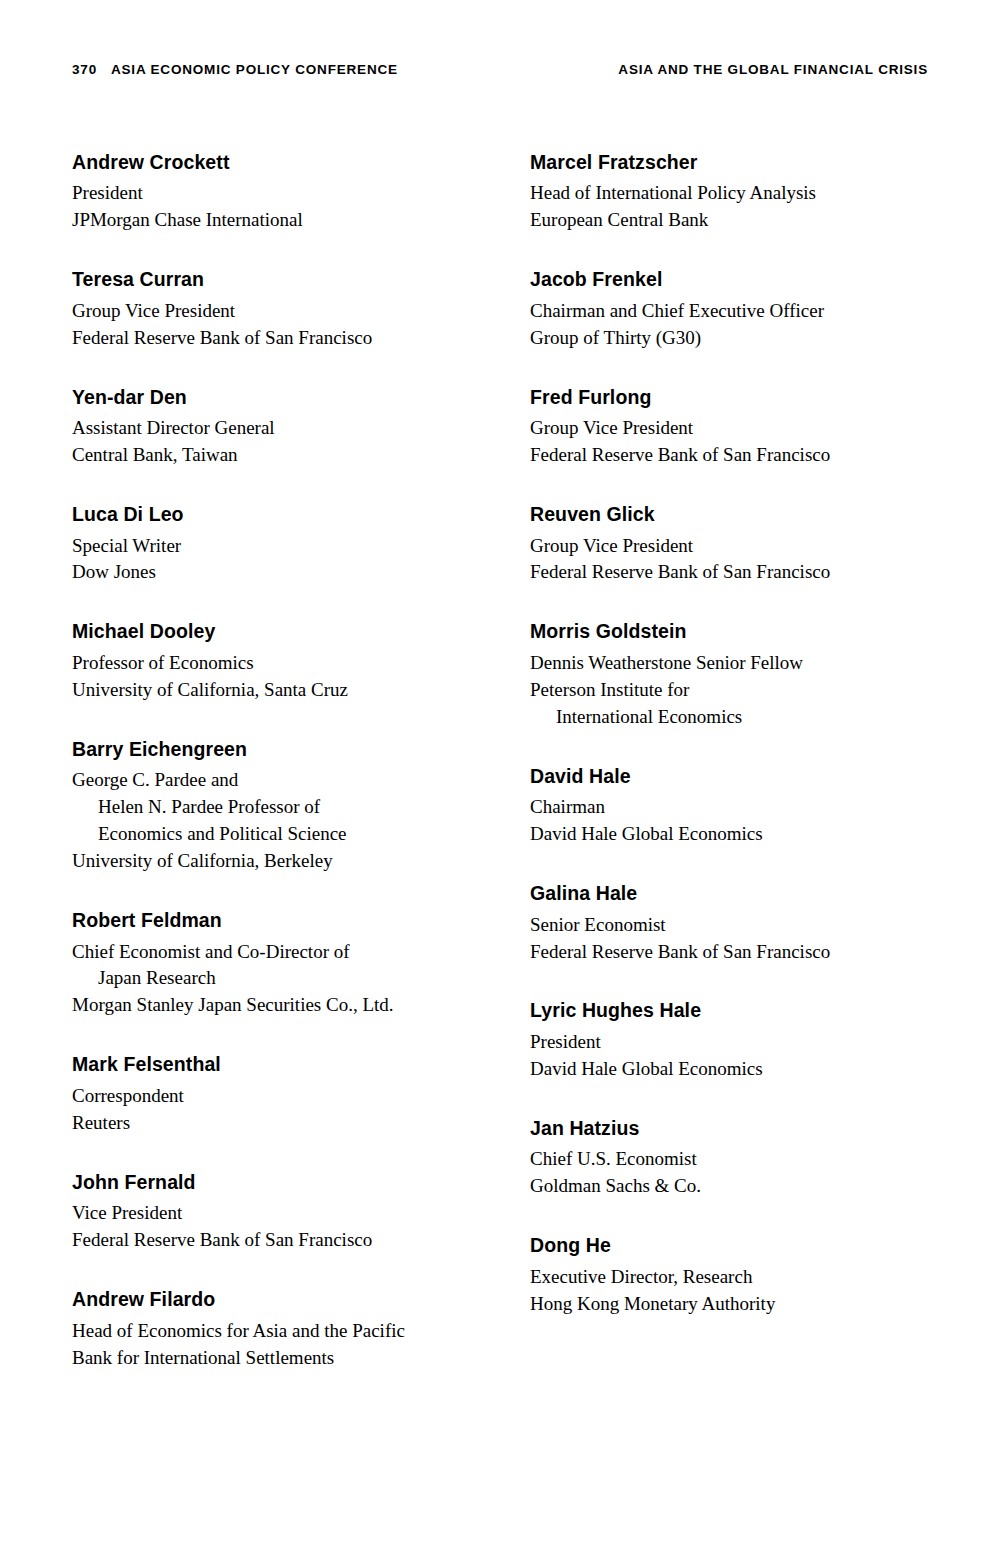370 Asia Economic Policy Conference
Asia and the Global Financial Crisis
Andrew Crockett
President
JPMorgan Chase International
Teresa Curran
Group Vice President
Federal Reserve Bank of San Francisco
Yen-dar Den
Assistant Director General
Central Bank, Taiwan
Luca Di Leo
Special Writer
Dow Jones
Michael Dooley
Professor of Economics
University of California, Santa Cruz
Barry Eichengreen
George C. Pardee andHelen N. Pardee Professor of Economics and Political Science University of California, Berkeley
Robert Feldman
Chief Economist and Co-Director ofJapan Research Morgan Stanley Japan Securities Co., Ltd.
Mark Felsenthal
Correspondent
Reuters
John Fernald
Vice President
Federal Reserve Bank of San Francisco
Andrew Filardo
Head of Economics for Asia and the Pacific
Bank for International Settlements
Marcel Fratzscher
Head of International Policy Analysis
European Central Bank
Jacob Frenkel
Chairman and Chief Executive Officer
Group of Thirty (G30)
Fred Furlong
Group Vice President
Federal Reserve Bank of San Francisco
Reuven Glick
Group Vice President
Federal Reserve Bank of San Francisco
Morris Goldstein
Dennis Weatherstone Senior Fellow
Peterson Institute forInternational Economics
David Hale
Chairman
David Hale Global Economics
Galina Hale
Senior Economist
Federal Reserve Bank of San Francisco
Lyric Hughes Hale
President
David Hale Global Economics
Jan Hatzius
Chief U.S. Economist
Goldman Sachs & Co.
Dong He
Executive Director, Research
Hong Kong Monetary Authority